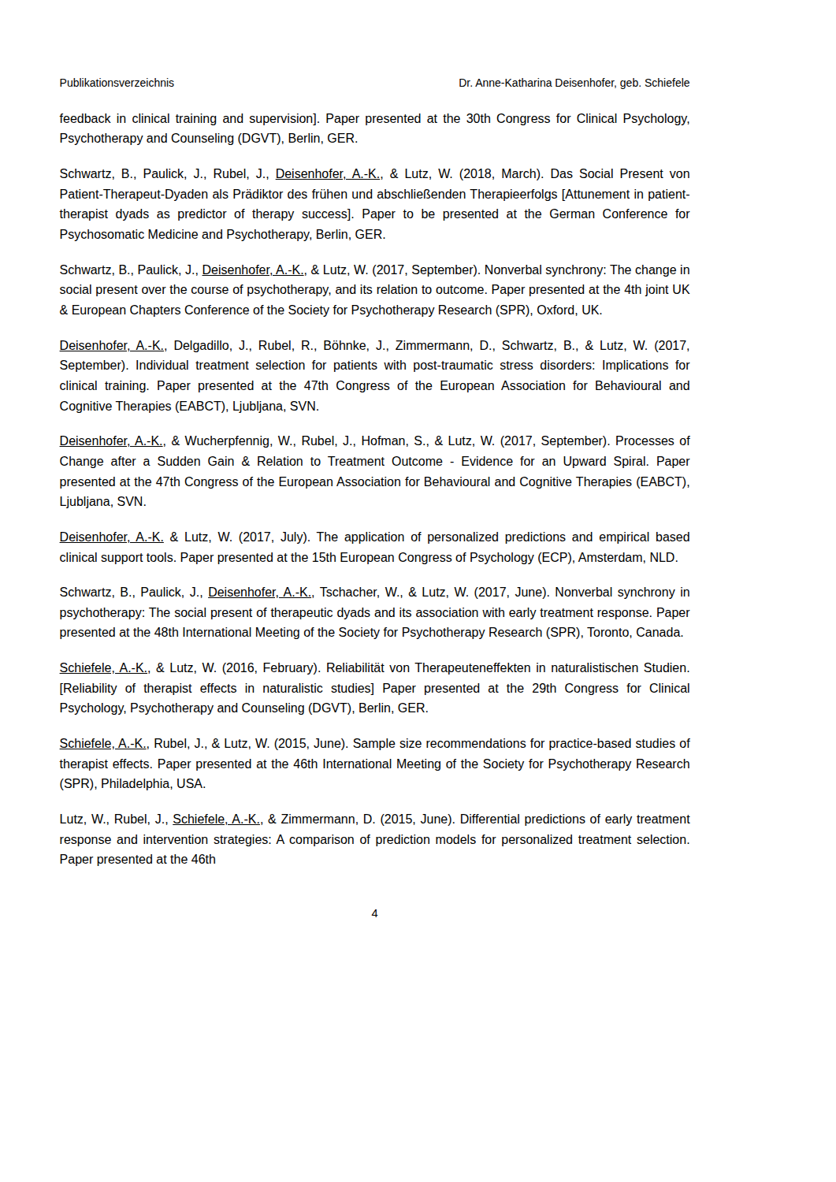Publikationsverzeichnis
Dr. Anne-Katharina Deisenhofer, geb. Schiefele
feedback in clinical training and supervision]. Paper presented at the 30th Congress for Clinical Psychology, Psychotherapy and Counseling (DGVT), Berlin, GER.
Schwartz, B., Paulick, J., Rubel, J., Deisenhofer, A.-K., & Lutz, W. (2018, March). Das Social Present von Patient-Therapeut-Dyaden als Prädiktor des frühen und abschließenden Therapieerfolgs [Attunement in patient-therapist dyads as predictor of therapy success]. Paper to be presented at the German Conference for Psychosomatic Medicine and Psychotherapy, Berlin, GER.
Schwartz, B., Paulick, J., Deisenhofer, A.-K., & Lutz, W. (2017, September). Nonverbal synchrony: The change in social present over the course of psychotherapy, and its relation to outcome. Paper presented at the 4th joint UK & European Chapters Conference of the Society for Psychotherapy Research (SPR), Oxford, UK.
Deisenhofer, A.-K., Delgadillo, J., Rubel, R., Böhnke, J., Zimmermann, D., Schwartz, B., & Lutz, W. (2017, September). Individual treatment selection for patients with post-traumatic stress disorders: Implications for clinical training. Paper presented at the 47th Congress of the European Association for Behavioural and Cognitive Therapies (EABCT), Ljubljana, SVN.
Deisenhofer, A.-K., & Wucherpfennig, W., Rubel, J., Hofman, S., & Lutz, W. (2017, September). Processes of Change after a Sudden Gain & Relation to Treatment Outcome - Evidence for an Upward Spiral. Paper presented at the 47th Congress of the European Association for Behavioural and Cognitive Therapies (EABCT), Ljubljana, SVN.
Deisenhofer, A.-K. & Lutz, W. (2017, July). The application of personalized predictions and empirical based clinical support tools. Paper presented at the 15th European Congress of Psychology (ECP), Amsterdam, NLD.
Schwartz, B., Paulick, J., Deisenhofer, A.-K., Tschacher, W., & Lutz, W. (2017, June). Nonverbal synchrony in psychotherapy: The social present of therapeutic dyads and its association with early treatment response. Paper presented at the 48th International Meeting of the Society for Psychotherapy Research (SPR), Toronto, Canada.
Schiefele, A.-K., & Lutz, W. (2016, February). Reliabilität von Therapeuteneffekten in naturalistischen Studien. [Reliability of therapist effects in naturalistic studies] Paper presented at the 29th Congress for Clinical Psychology, Psychotherapy and Counseling (DGVT), Berlin, GER.
Schiefele, A.-K., Rubel, J., & Lutz, W. (2015, June). Sample size recommendations for practice-based studies of therapist effects. Paper presented at the 46th International Meeting of the Society for Psychotherapy Research (SPR), Philadelphia, USA.
Lutz, W., Rubel, J., Schiefele, A.-K., & Zimmermann, D. (2015, June). Differential predictions of early treatment response and intervention strategies: A comparison of prediction models for personalized treatment selection. Paper presented at the 46th
4